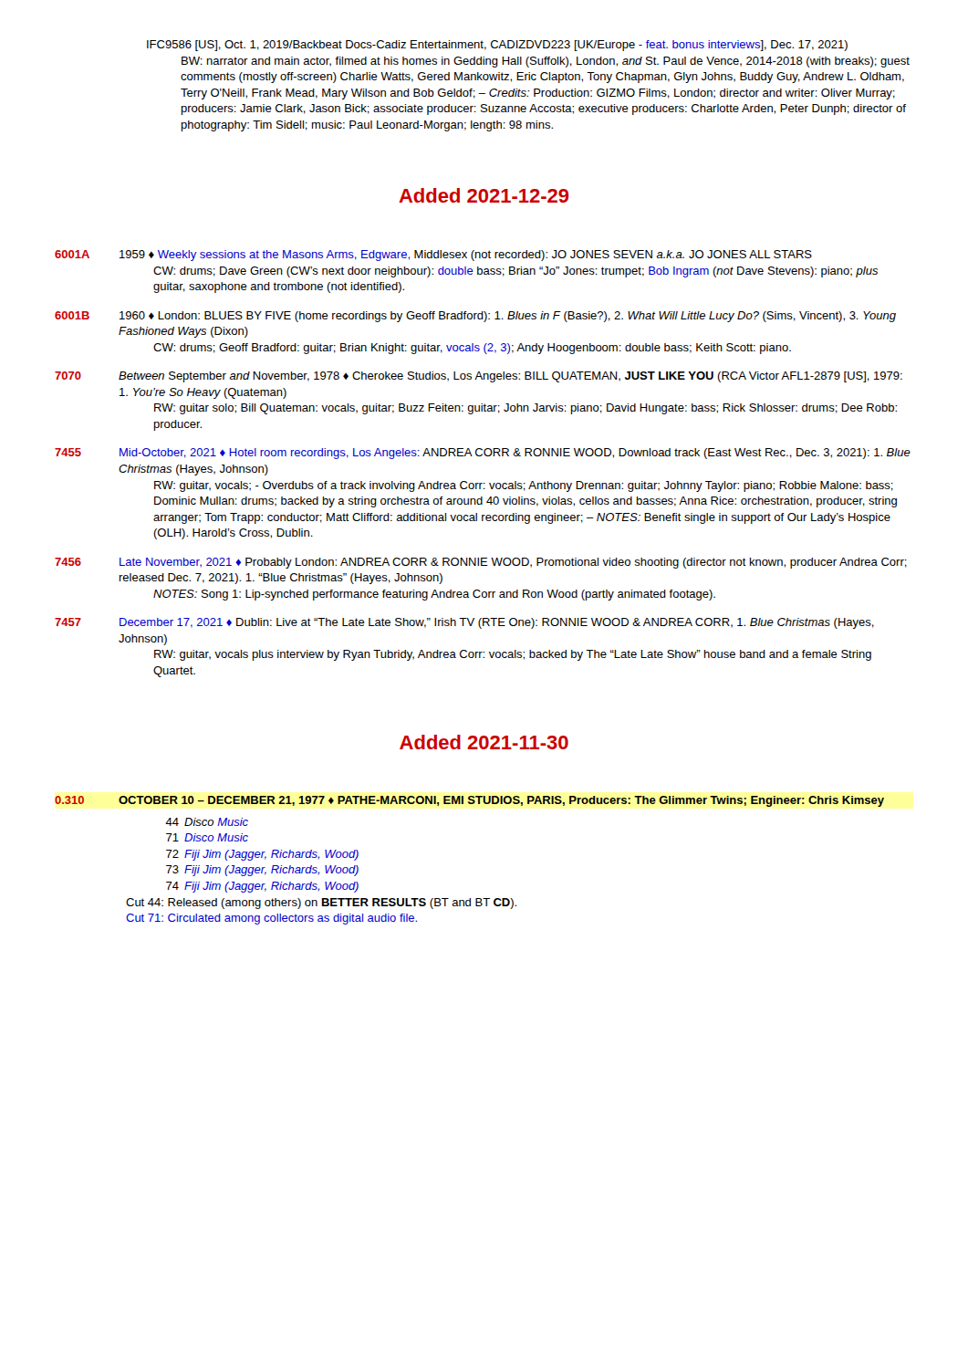IFC9586 [US], Oct. 1, 2019/Backbeat Docs-Cadiz Entertainment, CADIZDVD223 [UK/Europe - feat. bonus interviews], Dec. 17, 2021) BW: narrator and main actor, filmed at his homes in Gedding Hall (Suffolk), London, and St. Paul de Vence, 2014-2018 (with breaks); guest comments (mostly off-screen) Charlie Watts, Gered Mankowitz, Eric Clapton, Tony Chapman, Glyn Johns, Buddy Guy, Andrew L. Oldham, Terry O'Neill, Frank Mead, Mary Wilson and Bob Geldof; – Credits: Production: GIZMO Films, London; director and writer: Oliver Murray; producers: Jamie Clark, Jason Bick; associate producer: Suzanne Accosta; executive producers: Charlotte Arden, Peter Dunph; director of photography: Tim Sidell; music: Paul Leonard-Morgan; length: 98 mins.
Added 2021-12-29
6001A
1959 ♦ Weekly sessions at the Masons Arms, Edgware, Middlesex (not recorded): JO JONES SEVEN a.k.a. JO JONES ALL STARS CW: drums; Dave Green (CW’s next door neighbour): double bass; Brian “Jo” Jones: trumpet; Bob Ingram (not Dave Stevens): piano; plus guitar, saxophone and trombone (not identified).
6001B
1960 ♦ London: BLUES BY FIVE (home recordings by Geoff Bradford): 1. Blues in F (Basie?), 2. What Will Little Lucy Do? (Sims, Vincent), 3. Young Fashioned Ways (Dixon) CW: drums; Geoff Bradford: guitar; Brian Knight: guitar, vocals (2, 3); Andy Hoogenboom: double bass; Keith Scott: piano.
7070
Between September and November, 1978 ♦ Cherokee Studios, Los Angeles: BILL QUATEMAN, JUST LIKE YOU (RCA Victor AFL1-2879 [US], 1979: 1. You’re So Heavy (Quateman) RW: guitar solo; Bill Quateman: vocals, guitar; Buzz Feiten: guitar; John Jarvis: piano; David Hungate: bass; Rick Shlosser: drums; Dee Robb: producer.
7455
Mid-October, 2021 ♦ Hotel room recordings, Los Angeles: ANDREA CORR & RONNIE WOOD, Download track (East West Rec., Dec. 3, 2021): 1. Blue Christmas (Hayes, Johnson) RW: guitar, vocals; - Overdubs of a track involving Andrea Corr: vocals; Anthony Drennan: guitar; Johnny Taylor: piano; Robbie Malone: bass; Dominic Mullan: drums; backed by a string orchestra of around 40 violins, violas, cellos and basses; Anna Rice: orchestration, producer, string arranger; Tom Trapp: conductor; Matt Clifford: additional vocal recording engineer; – NOTES: Benefit single in support of Our Lady’s Hospice (OLH). Harold’s Cross, Dublin.
7456
Late November, 2021 ♦ Probably London: ANDREA CORR & RONNIE WOOD, Promotional video shooting (director not known, producer Andrea Corr; released Dec. 7, 2021). 1. “Blue Christmas” (Hayes, Johnson) NOTES: Song 1: Lip-synched performance featuring Andrea Corr and Ron Wood (partly animated footage).
7457
December 17, 2021 ♦ Dublin: Live at “The Late Late Show,” Irish TV (RTE One): RONNIE WOOD & ANDREA CORR, 1. Blue Christmas (Hayes, Johnson) RW: guitar, vocals plus interview by Ryan Tubridy, Andrea Corr: vocals; backed by The “Late Late Show” house band and a female String Quartet.
Added 2021-11-30
0.310
OCTOBER 10 – DECEMBER 21, 1977 ♦ PATHE-MARCONI, EMI STUDIOS, PARIS, Producers: The Glimmer Twins; Engineer: Chris Kimsey
| 44 | Disco Music |
| 71 | Disco Music |
| 72 | Fiji Jim (Jagger, Richards, Wood) |
| 73 | Fiji Jim (Jagger, Richards, Wood) |
| 74 | Fiji Jim (Jagger, Richards, Wood) |
Cut 44: Released (among others) on BETTER RESULTS (BT and BT CD).
Cut 71: Circulated among collectors as digital audio file.